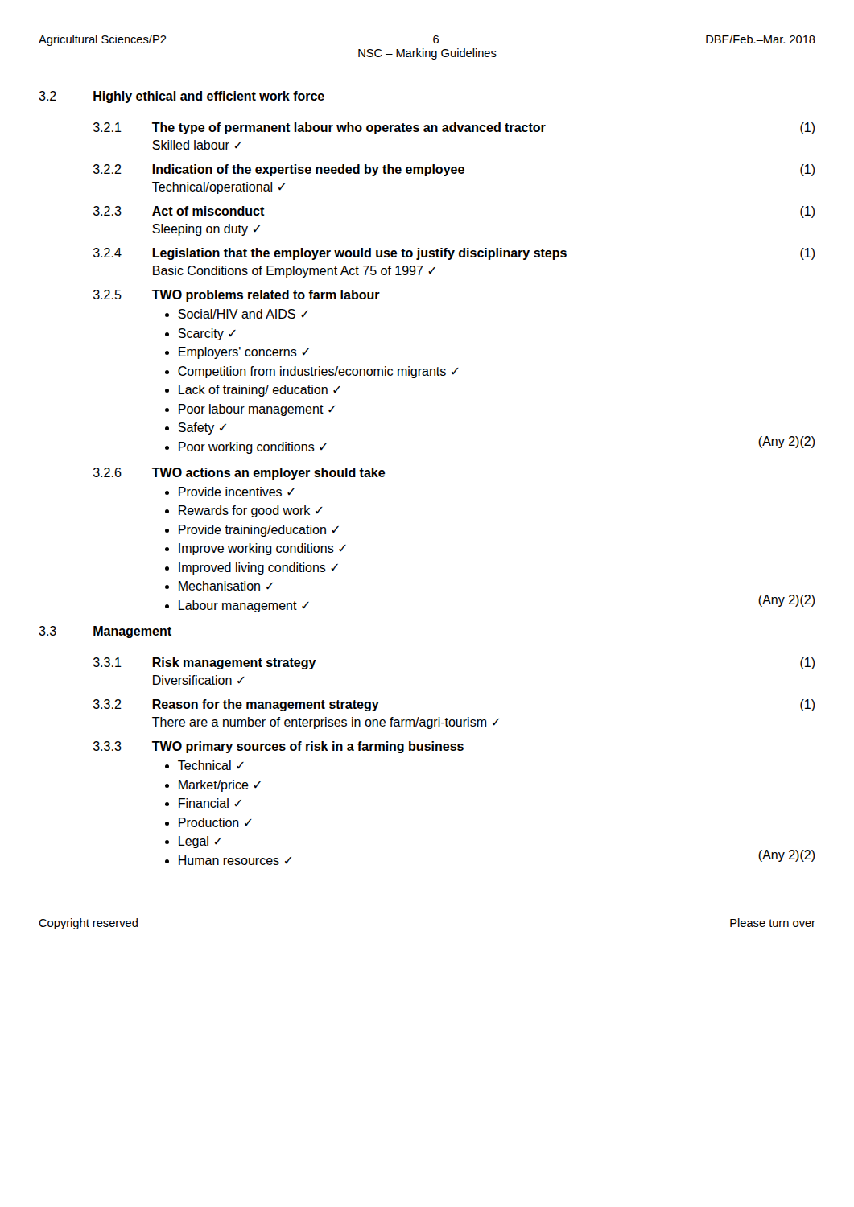Agricultural Sciences/P2
6
DBE/Feb.–Mar. 2018
NSC – Marking Guidelines
| 3.2 | Highly ethical and efficient work force | |
| | 3.2.1 | The type of permanent labour who operates an advanced tractor Skilled labour ✓ | (1) |
| | 3.2.2 | Indication of the expertise needed by the employee Technical/operational ✓ | (1) |
| | 3.2.3 | Act of misconduct Sleeping on duty ✓ | (1) |
| | 3.2.4 | Legislation that the employer would use to justify disciplinary steps Basic Conditions of Employment Act 75 of 1997 ✓ | (1) |
| | 3.2.5 | TWO problems related to farm labour Social/HIV and AIDS ✓ Scarcity ✓ Employers' concerns ✓ Competition from industries/economic migrants ✓ Lack of training/ education ✓ Poor labour management ✓ Safety ✓ Poor working conditions ✓ | / (Any 2) / (2) / |
| | 3.2.6 | TWO actions an employer should take Provide incentives ✓ Rewards for good work ✓ Provide training/education ✓ Improve working conditions ✓ Improved living conditions ✓ Mechanisation ✓ Labour management ✓ | / (Any 2) / (2) / |
| 3.3 | Management | |
| | 3.3.1 | Risk management strategy Diversification ✓ | (1) |
| | 3.3.2 | Reason for the management strategy There are a number of enterprises in one farm/agri-tourism ✓ | (1) |
| | 3.3.3 | TWO primary sources of risk in a farming business Technical ✓ Market/price ✓ Financial ✓ Production ✓ Legal ✓ Human resources ✓ | / (Any 2) / (2) / |
Copyright reserved
Please turn over